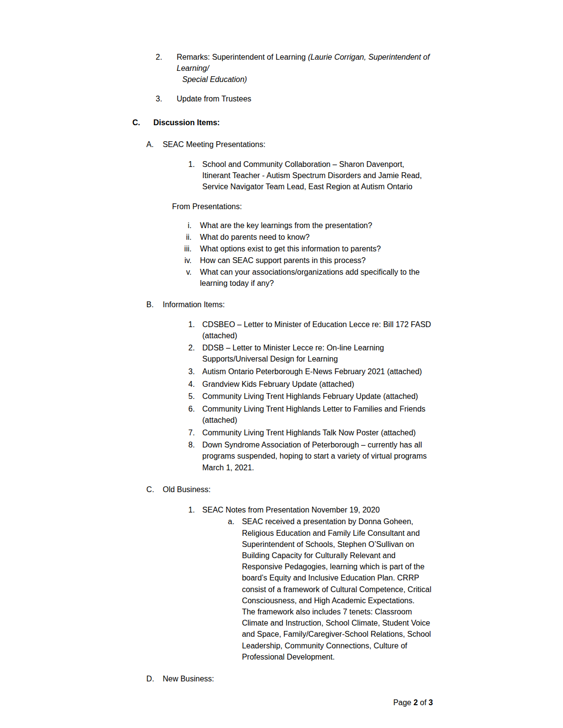2. Remarks: Superintendent of Learning (Laurie Corrigan, Superintendent of Learning/ Special Education)
3. Update from Trustees
C. Discussion Items:
A.
SEAC Meeting Presentations:
1. School and Community Collaboration – Sharon Davenport, Itinerant Teacher - Autism Spectrum Disorders and Jamie Read, Service Navigator Team Lead, East Region at Autism Ontario
From Presentations:
i. What are the key learnings from the presentation?
ii. What do parents need to know?
iii. What options exist to get this information to parents?
iv. How can SEAC support parents in this process?
v. What can your associations/organizations add specifically to the learning today if any?
B.
Information Items:
1. CDSBEO – Letter to Minister of Education Lecce re: Bill 172 FASD (attached)
2. DDSB – Letter to Minister Lecce re: On-line Learning Supports/Universal Design for Learning
3. Autism Ontario Peterborough E-News February 2021 (attached)
4. Grandview Kids February Update (attached)
5. Community Living Trent Highlands February Update (attached)
6. Community Living Trent Highlands Letter to Families and Friends (attached)
7. Community Living Trent Highlands Talk Now Poster (attached)
8. Down Syndrome Association of Peterborough – currently has all programs suspended, hoping to start a variety of virtual programs March 1, 2021.
C.
Old Business:
1.
SEAC Notes from Presentation November 19, 2020
a. SEAC received a presentation by Donna Goheen, Religious Education and Family Life Consultant and Superintendent of Schools, Stephen O’Sullivan on Building Capacity for Culturally Relevant and Responsive Pedagogies, learning which is part of the board’s Equity and Inclusive Education Plan. CRRP consist of a framework of Cultural Competence, Critical Consciousness, and High Academic Expectations. The framework also includes 7 tenets: Classroom Climate and Instruction, School Climate, Student Voice and Space, Family/Caregiver-School Relations, School Leadership, Community Connections, Culture of Professional Development.
D.
New Business:
Page 2 of 3